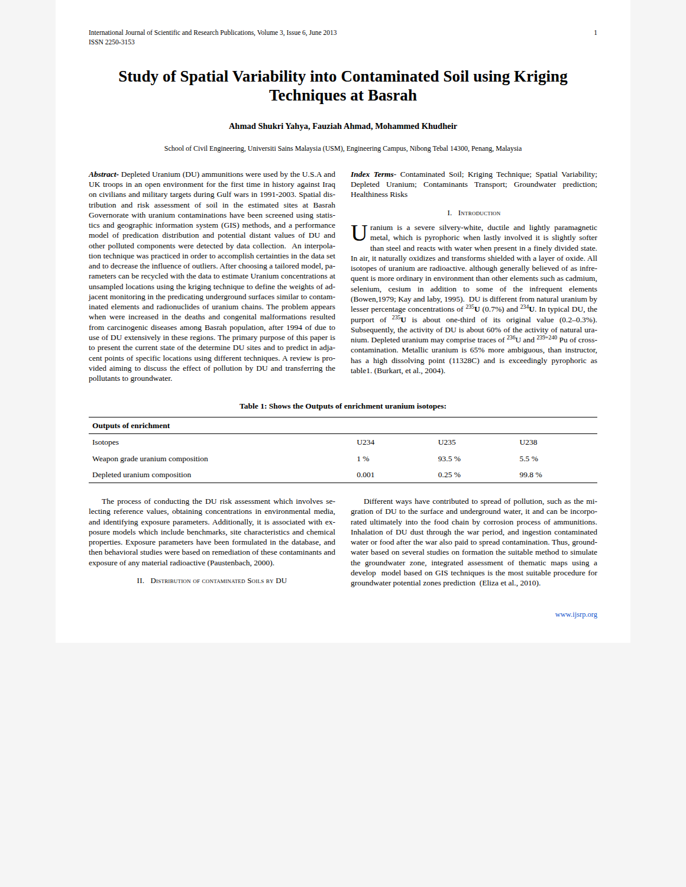International Journal of Scientific and Research Publications, Volume 3, Issue 6, June 2013
ISSN 2250-3153
1
Study of Spatial Variability into Contaminated Soil using Kriging Techniques at Basrah
Ahmad Shukri Yahya, Fauziah Ahmad, Mohammed Khudheir
School of Civil Engineering, Universiti Sains Malaysia (USM), Engineering Campus, Nibong Tebal 14300, Penang, Malaysia
Abstract- Depleted Uranium (DU) ammunitions were used by the U.S.A and UK troops in an open environment for the first time in history against Iraq on civilians and military targets during Gulf wars in 1991-2003. Spatial distribution and risk assessment of soil in the estimated sites at Basrah Governorate with uranium contaminations have been screened using statistics and geographic information system (GIS) methods, and a performance model of predication distribution and potential distant values of DU and other polluted components were detected by data collection. An interpolation technique was practiced in order to accomplish certainties in the data set and to decrease the influence of outliers. After choosing a tailored model, parameters can be recycled with the data to estimate Uranium concentrations at unsampled locations using the kriging technique to define the weights of adjacent monitoring in the predicating underground surfaces similar to contaminated elements and radionuclides of uranium chains. The problem appears when were increased in the deaths and congenital malformations resulted from carcinogenic diseases among Basrah population, after 1994 of due to use of DU extensively in these regions. The primary purpose of this paper is to present the current state of the determine DU sites and to predict in adjacent points of specific locations using different techniques. A review is provided aiming to discuss the effect of pollution by DU and transferring the pollutants to groundwater.
Index Terms- Contaminated Soil; Kriging Technique; Spatial Variability; Depleted Uranium; Contaminants Transport; Groundwater prediction; Healthiness Risks
I. Introduction
Uranium is a severe silvery-white, ductile and lightly paramagnetic metal, which is pyrophoric when lastly involved it is slightly softer than steel and reacts with water when present in a finely divided state. In air, it naturally oxidizes and transforms shielded with a layer of oxide. All isotopes of uranium are radioactive. although generally believed of as infrequent is more ordinary in environment than other elements such as cadmium, selenium, cesium in addition to some of the infrequent elements (Bowen,1979; Kay and laby, 1995). DU is different from natural uranium by lesser percentage concentrations of 235U (0.7%) and 234U. In typical DU, the purport of 235U is about one-third of its original value (0.2–0.3%). Subsequently, the activity of DU is about 60% of the activity of natural uranium. Depleted uranium may comprise traces of 236U and 239+240 Pu of cross-contamination. Metallic uranium is 65% more ambiguous, than instructor, has a high dissolving point (11328C) and is exceedingly pyrophoric as table1. (Burkart, et al., 2004).
Table 1: Shows the Outputs of enrichment uranium isotopes:
| Outputs of enrichment | | | |
| --- | --- | --- | --- |
| Isotopes | U234 | U235 | U238 |
| Weapon grade uranium composition | 1 % | 93.5 % | 5.5 % |
| Depleted uranium composition | 0.001 | 0.25 % | 99.8 % |
The process of conducting the DU risk assessment which involves selecting reference values, obtaining concentrations in environmental media, and identifying exposure parameters. Additionally, it is associated with exposure models which include benchmarks, site characteristics and chemical properties. Exposure parameters have been formulated in the database, and then behavioral studies were based on remediation of these contaminants and exposure of any material radioactive (Paustenbach, 2000).
II. Distribution of contaminated Soils by DU
Different ways have contributed to spread of pollution, such as the migration of DU to the surface and underground water, it and can be incorporated ultimately into the food chain by corrosion process of ammunitions. Inhalation of DU dust through the war period, and ingestion contaminated water or food after the war also paid to spread contamination. Thus, groundwater based on several studies on formation the suitable method to simulate the groundwater zone, integrated assessment of thematic maps using a develop model based on GIS techniques is the most suitable procedure for groundwater potential zones prediction (Eliza et al., 2010).
www.ijsrp.org